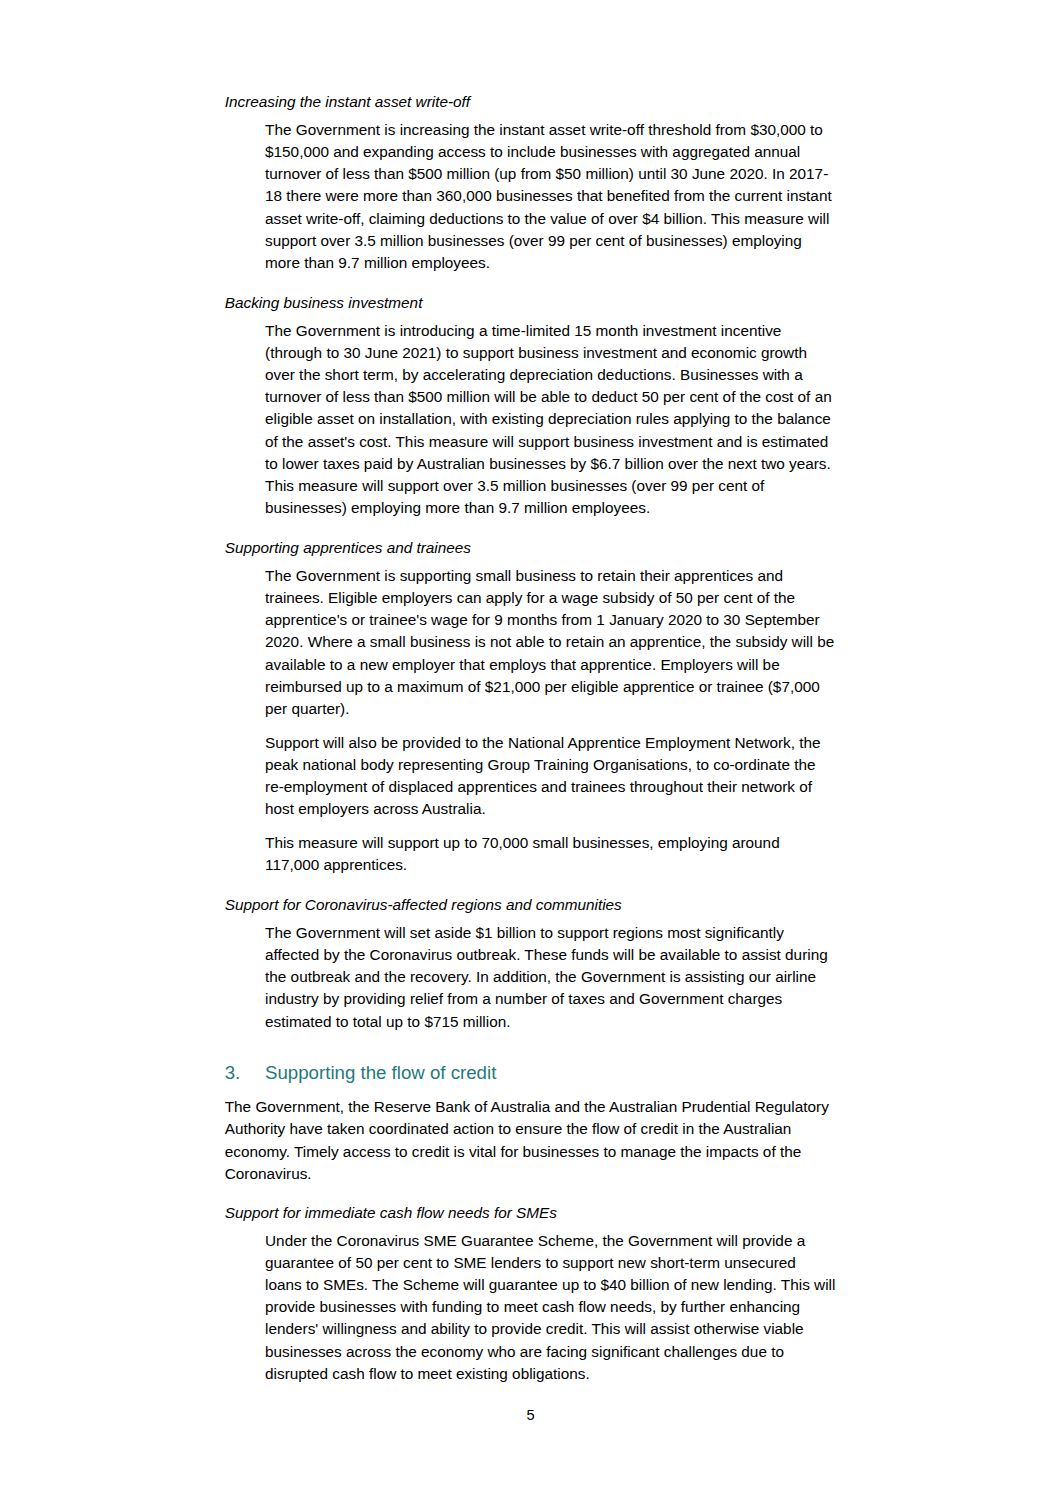Increasing the instant asset write-off
The Government is increasing the instant asset write-off threshold from $30,000 to $150,000 and expanding access to include businesses with aggregated annual turnover of less than $500 million (up from $50 million) until 30 June 2020. In 2017-18 there were more than 360,000 businesses that benefited from the current instant asset write-off, claiming deductions to the value of over $4 billion. This measure will support over 3.5 million businesses (over 99 per cent of businesses) employing more than 9.7 million employees.
Backing business investment
The Government is introducing a time-limited 15 month investment incentive (through to 30 June 2021) to support business investment and economic growth over the short term, by accelerating depreciation deductions. Businesses with a turnover of less than $500 million will be able to deduct 50 per cent of the cost of an eligible asset on installation, with existing depreciation rules applying to the balance of the asset's cost. This measure will support business investment and is estimated to lower taxes paid by Australian businesses by $6.7 billion over the next two years. This measure will support over 3.5 million businesses (over 99 per cent of businesses) employing more than 9.7 million employees.
Supporting apprentices and trainees
The Government is supporting small business to retain their apprentices and trainees. Eligible employers can apply for a wage subsidy of 50 per cent of the apprentice's or trainee's wage for 9 months from 1 January 2020 to 30 September 2020. Where a small business is not able to retain an apprentice, the subsidy will be available to a new employer that employs that apprentice. Employers will be reimbursed up to a maximum of $21,000 per eligible apprentice or trainee ($7,000 per quarter).
Support will also be provided to the National Apprentice Employment Network, the peak national body representing Group Training Organisations, to co-ordinate the re-employment of displaced apprentices and trainees throughout their network of host employers across Australia.
This measure will support up to 70,000 small businesses, employing around 117,000 apprentices.
Support for Coronavirus-affected regions and communities
The Government will set aside $1 billion to support regions most significantly affected by the Coronavirus outbreak. These funds will be available to assist during the outbreak and the recovery. In addition, the Government is assisting our airline industry by providing relief from a number of taxes and Government charges estimated to total up to $715 million.
3. Supporting the flow of credit
The Government, the Reserve Bank of Australia and the Australian Prudential Regulatory Authority have taken coordinated action to ensure the flow of credit in the Australian economy. Timely access to credit is vital for businesses to manage the impacts of the Coronavirus.
Support for immediate cash flow needs for SMEs
Under the Coronavirus SME Guarantee Scheme, the Government will provide a guarantee of 50 per cent to SME lenders to support new short-term unsecured loans to SMEs. The Scheme will guarantee up to $40 billion of new lending. This will provide businesses with funding to meet cash flow needs, by further enhancing lenders' willingness and ability to provide credit. This will assist otherwise viable businesses across the economy who are facing significant challenges due to disrupted cash flow to meet existing obligations.
5